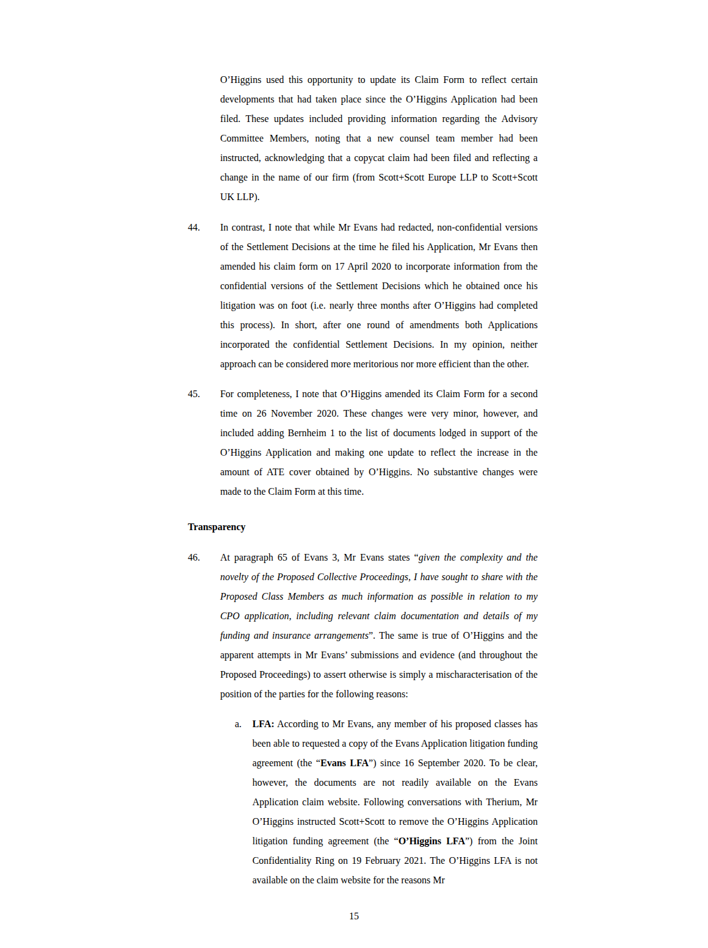O’Higgins used this opportunity to update its Claim Form to reflect certain developments that had taken place since the O’Higgins Application had been filed. These updates included providing information regarding the Advisory Committee Members, noting that a new counsel team member had been instructed, acknowledging that a copycat claim had been filed and reflecting a change in the name of our firm (from Scott+Scott Europe LLP to Scott+Scott UK LLP).
44. In contrast, I note that while Mr Evans had redacted, non-confidential versions of the Settlement Decisions at the time he filed his Application, Mr Evans then amended his claim form on 17 April 2020 to incorporate information from the confidential versions of the Settlement Decisions which he obtained once his litigation was on foot (i.e. nearly three months after O’Higgins had completed this process). In short, after one round of amendments both Applications incorporated the confidential Settlement Decisions. In my opinion, neither approach can be considered more meritorious nor more efficient than the other.
45. For completeness, I note that O’Higgins amended its Claim Form for a second time on 26 November 2020. These changes were very minor, however, and included adding Bernheim 1 to the list of documents lodged in support of the O’Higgins Application and making one update to reflect the increase in the amount of ATE cover obtained by O’Higgins. No substantive changes were made to the Claim Form at this time.
Transparency
46. At paragraph 65 of Evans 3, Mr Evans states “given the complexity and the novelty of the Proposed Collective Proceedings, I have sought to share with the Proposed Class Members as much information as possible in relation to my CPO application, including relevant claim documentation and details of my funding and insurance arrangements”. The same is true of O’Higgins and the apparent attempts in Mr Evans’ submissions and evidence (and throughout the Proposed Proceedings) to assert otherwise is simply a mischaracterisation of the position of the parties for the following reasons:
a. LFA: According to Mr Evans, any member of his proposed classes has been able to requested a copy of the Evans Application litigation funding agreement (the “Evans LFA”) since 16 September 2020. To be clear, however, the documents are not readily available on the Evans Application claim website. Following conversations with Therium, Mr O’Higgins instructed Scott+Scott to remove the O’Higgins Application litigation funding agreement (the “O’Higgins LFA”) from the Joint Confidentiality Ring on 19 February 2021. The O’Higgins LFA is not available on the claim website for the reasons Mr
15